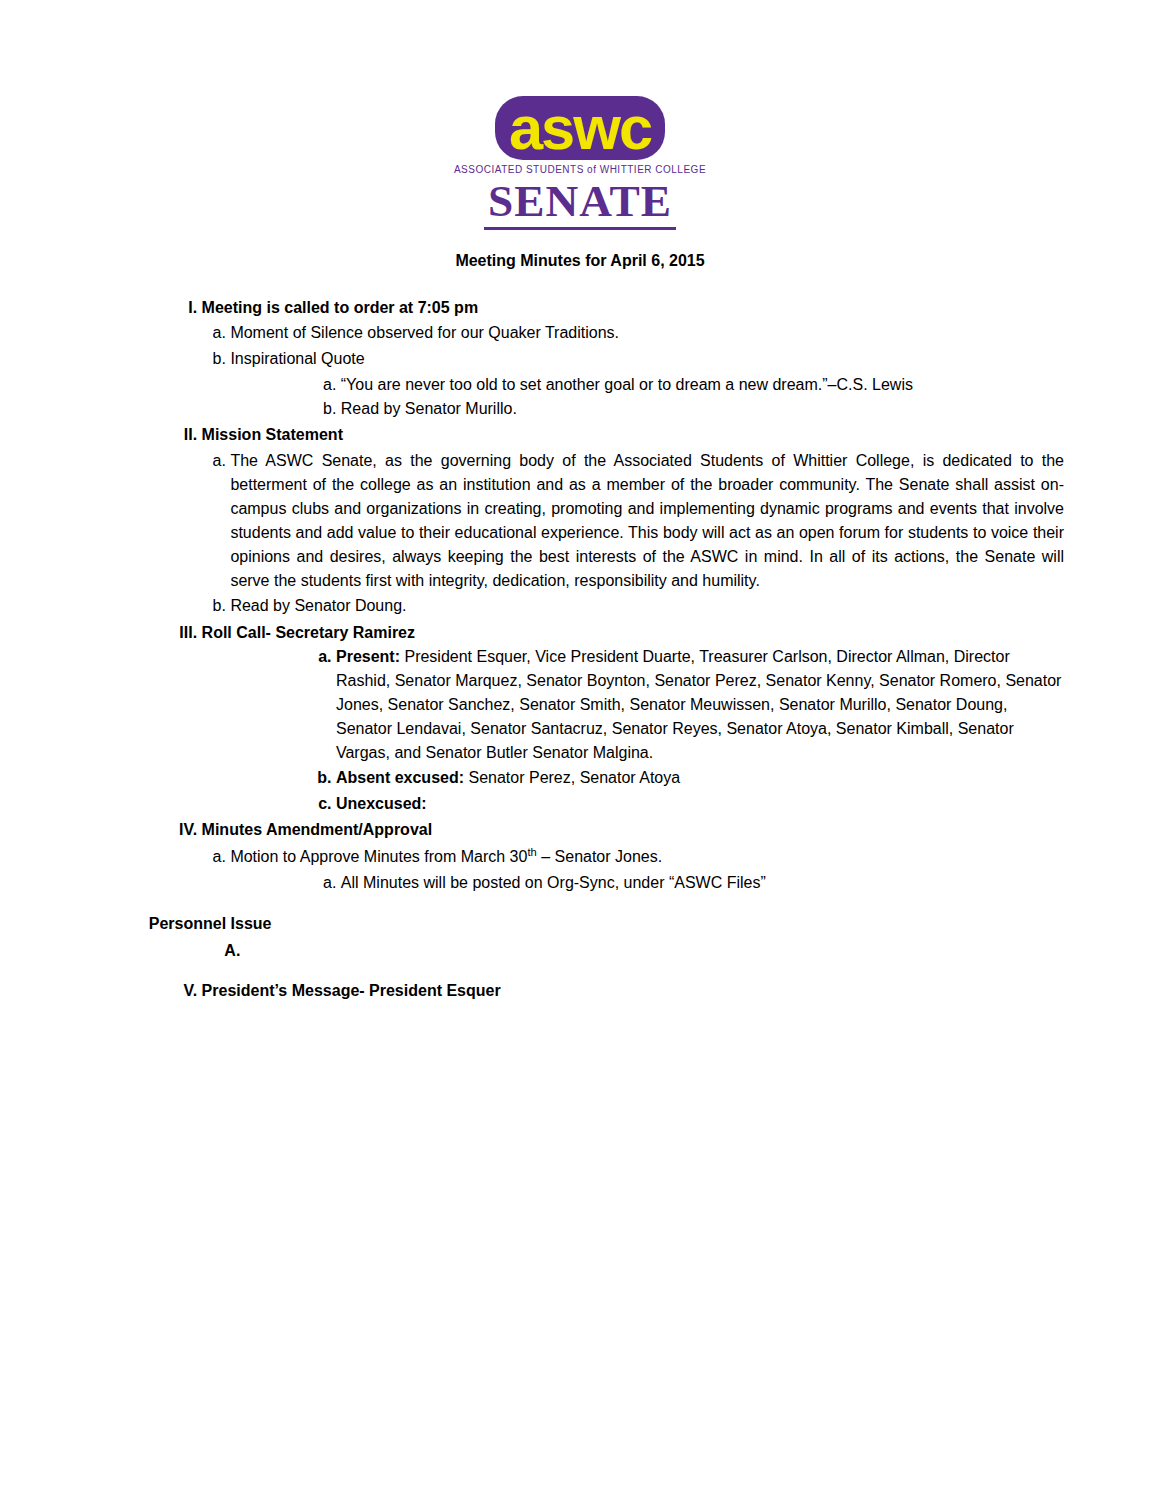aswc
ASSOCIATED STUDENTS of WHITTIER COLLEGE
SENATE
Meeting Minutes for April 6, 2015
Meeting is called to order at 7:05 pm
Moment of Silence observed for our Quaker Traditions.
Inspirational Quote
“You are never too old to set another goal or to dream a new dream.”–C.S. Lewis
Read by Senator Murillo.
Mission Statement
The ASWC Senate, as the governing body of the Associated Students of Whittier College, is dedicated to the betterment of the college as an institution and as a member of the broader community. The Senate shall assist on-campus clubs and organizations in creating, promoting and implementing dynamic programs and events that involve students and add value to their educational experience. This body will act as an open forum for students to voice their opinions and desires, always keeping the best interests of the ASWC in mind. In all of its actions, the Senate will serve the students first with integrity, dedication, responsibility and humility.
Read by Senator Doung.
Roll Call- Secretary Ramirez
Present: President Esquer, Vice President Duarte, Treasurer Carlson, Director Allman, Director Rashid, Senator Marquez, Senator Boynton, Senator Perez, Senator Kenny, Senator Romero, Senator Jones, Senator Sanchez, Senator Smith, Senator Meuwissen, Senator Murillo, Senator Doung, Senator Lendavai, Senator Santacruz, Senator Reyes, Senator Atoya, Senator Kimball, Senator Vargas, and Senator Butler Senator Malgina.
Absent excused: Senator Perez, Senator Atoya
Unexcused:
Minutes Amendment/Approval
Motion to Approve Minutes from March 30th – Senator Jones.
All Minutes will be posted on Org-Sync, under “ASWC Files”
Personnel Issue
President’s Message- President Esquer